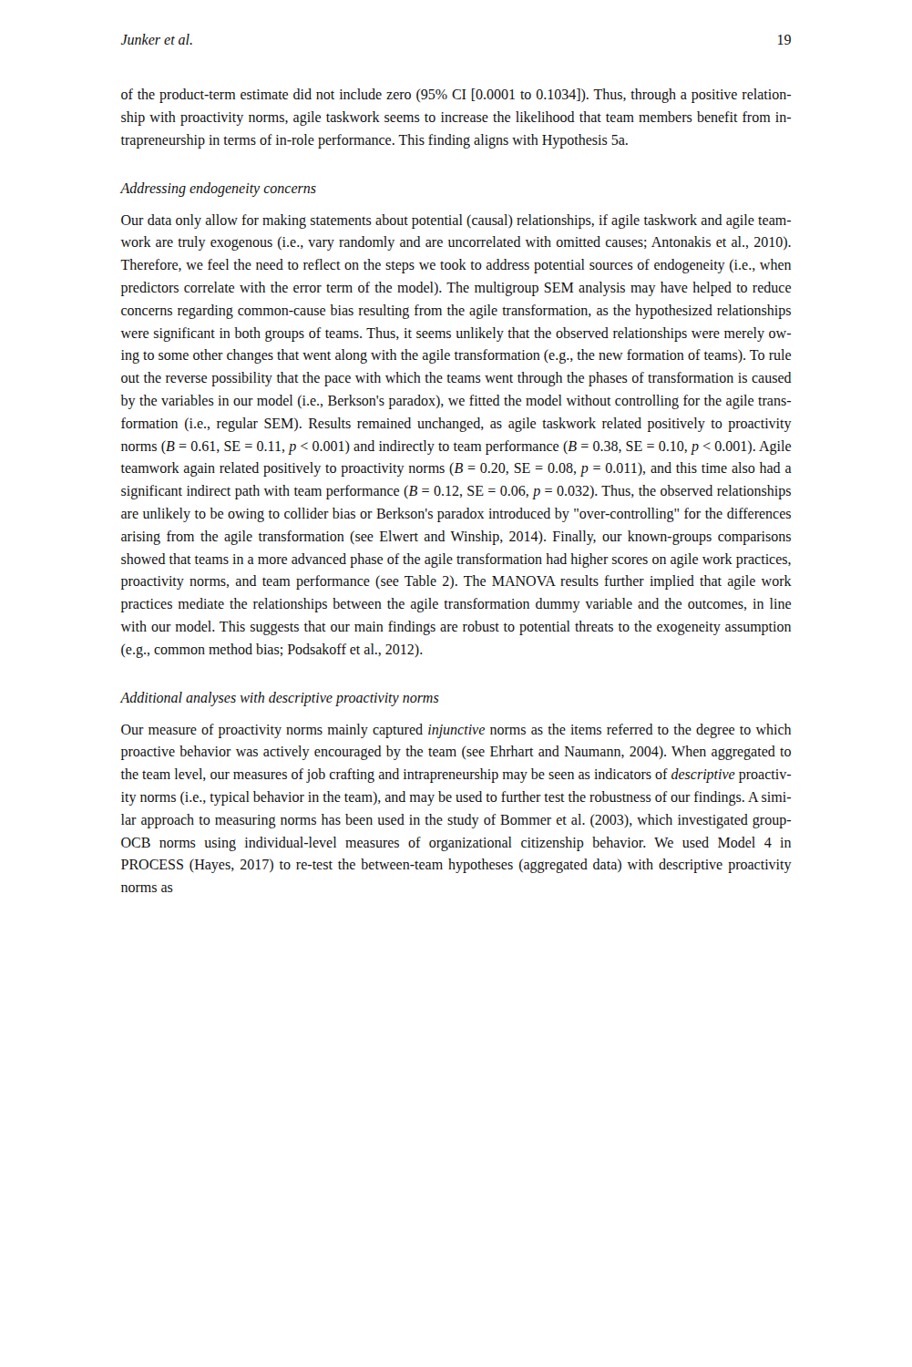Junker et al. 19
of the product-term estimate did not include zero (95% CI [0.0001 to 0.1034]). Thus, through a positive relationship with proactivity norms, agile taskwork seems to increase the likelihood that team members benefit from intrapreneurship in terms of in-role performance. This finding aligns with Hypothesis 5a.
Addressing endogeneity concerns
Our data only allow for making statements about potential (causal) relationships, if agile taskwork and agile teamwork are truly exogenous (i.e., vary randomly and are uncorrelated with omitted causes; Antonakis et al., 2010). Therefore, we feel the need to reflect on the steps we took to address potential sources of endogeneity (i.e., when predictors correlate with the error term of the model). The multigroup SEM analysis may have helped to reduce concerns regarding common-cause bias resulting from the agile transformation, as the hypothesized relationships were significant in both groups of teams. Thus, it seems unlikely that the observed relationships were merely owing to some other changes that went along with the agile transformation (e.g., the new formation of teams). To rule out the reverse possibility that the pace with which the teams went through the phases of transformation is caused by the variables in our model (i.e., Berkson's paradox), we fitted the model without controlling for the agile transformation (i.e., regular SEM). Results remained unchanged, as agile taskwork related positively to proactivity norms (B = 0.61, SE = 0.11, p < 0.001) and indirectly to team performance (B = 0.38, SE = 0.10, p < 0.001). Agile teamwork again related positively to proactivity norms (B = 0.20, SE = 0.08, p = 0.011), and this time also had a significant indirect path with team performance (B = 0.12, SE = 0.06, p = 0.032). Thus, the observed relationships are unlikely to be owing to collider bias or Berkson's paradox introduced by "over-controlling" for the differences arising from the agile transformation (see Elwert and Winship, 2014). Finally, our known-groups comparisons showed that teams in a more advanced phase of the agile transformation had higher scores on agile work practices, proactivity norms, and team performance (see Table 2). The MANOVA results further implied that agile work practices mediate the relationships between the agile transformation dummy variable and the outcomes, in line with our model. This suggests that our main findings are robust to potential threats to the exogeneity assumption (e.g., common method bias; Podsakoff et al., 2012).
Additional analyses with descriptive proactivity norms
Our measure of proactivity norms mainly captured injunctive norms as the items referred to the degree to which proactive behavior was actively encouraged by the team (see Ehrhart and Naumann, 2004). When aggregated to the team level, our measures of job crafting and intrapreneurship may be seen as indicators of descriptive proactivity norms (i.e., typical behavior in the team), and may be used to further test the robustness of our findings. A similar approach to measuring norms has been used in the study of Bommer et al. (2003), which investigated group-OCB norms using individual-level measures of organizational citizenship behavior. We used Model 4 in PROCESS (Hayes, 2017) to re-test the between-team hypotheses (aggregated data) with descriptive proactivity norms as